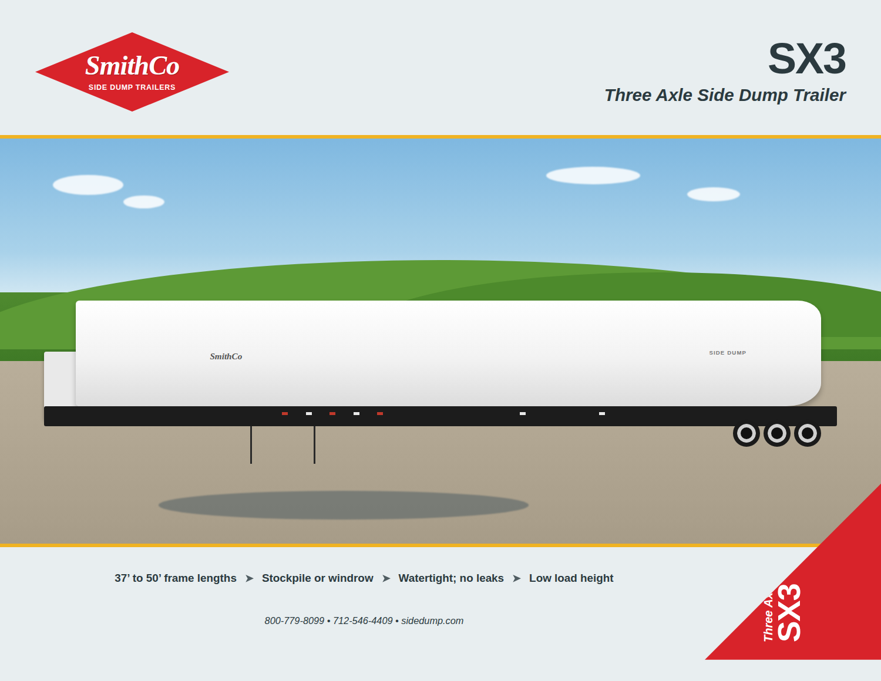SmithCo SIDE DUMP TRAILERS
SX3
Three Axle Side Dump Trailer
37’ to 50’ frame lengths ➤ Stockpile or windrow ➤ Watertight; no leaks ➤ Low load height
800-779-8099 • 712-546-4409 • sidedump.com
Three Axle Side Dump SX3